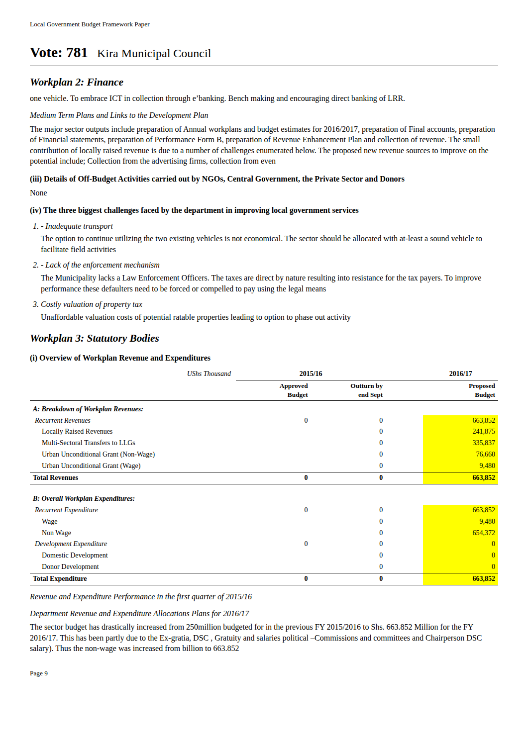Local Government Budget Framework Paper
Vote: 781 Kira Municipal Council
Workplan 2: Finance
one vehicle. To embrace ICT in collection through e’banking. Bench making and encouraging direct banking of LRR.
Medium Term Plans and Links to the Development Plan
The major sector outputs include preparation of Annual workplans and budget estimates for 2016/2017, preparation of Final accounts, preparation of Financial statements, preparation of Performance Form B, preparation of Revenue Enhancement Plan and collection of revenue. The small contribution of locally raised revenue is due to a number of challenges enumerated below. The proposed new revenue sources to improve on the potential include; Collection from the advertising firms, collection from even
(iii) Details of Off-Budget Activities carried out by NGOs, Central Government, the Private Sector and Donors
None
(iv) The three biggest challenges faced by the department in improving local government services
- Inadequate transport
The option to continue utilizing the two existing vehicles is not economical. The sector should be allocated with at-least a sound vehicle to facilitate field activities
- Lack of the enforcement mechanism
The Municipality lacks a Law Enforcement Officers. The taxes are direct by nature resulting into resistance for the tax payers. To improve performance these defaulters need to be forced or compelled to pay using the legal means
Costly valuation of property tax
Unaffordable valuation costs of potential ratable properties leading to option to phase out activity
Workplan 3: Statutory Bodies
(i) Overview of Workplan Revenue and Expenditures
| UShs Thousand | 2015/16 | | 2016/17 |
| | Approved Budget | Outturn by end Sept | | Proposed Budget |
| A: Breakdown of Workplan Revenues: |
| Recurrent Revenues | 0 | 0 | | 663,852 |
| Locally Raised Revenues | | 0 | | 241,875 |
| Multi-Sectoral Transfers to LLGs | | 0 | | 335,837 |
| Urban Unconditional Grant (Non-Wage) | | 0 | | 76,660 |
| Urban Unconditional Grant (Wage) | | 0 | | 9,480 |
| Total Revenues | 0 | 0 | | 663,852 |
| B: Overall Workplan Expenditures: |
| Recurrent Expenditure | 0 | 0 | | 663,852 |
| Wage | | 0 | | 9,480 |
| Non Wage | | 0 | | 654,372 |
| Development Expenditure | 0 | 0 | | 0 |
| Domestic Development | | 0 | | 0 |
| Donor Development | | 0 | | 0 |
| Total Expenditure | 0 | 0 | | 663,852 |
Revenue and Expenditure Performance in the first quarter of 2015/16
Department Revenue and Expenditure Allocations Plans for 2016/17
The sector budget has drastically increased from 250million budgeted for in the previous FY 2015/2016 to Shs. 663.852 Million for the FY 2016/17. This has been partly due to the Ex-gratia, DSC , Gratuity and salaries political –Commissions and committees and Chairperson DSC salary). Thus the non-wage was increased from billion to 663.852
Page 9